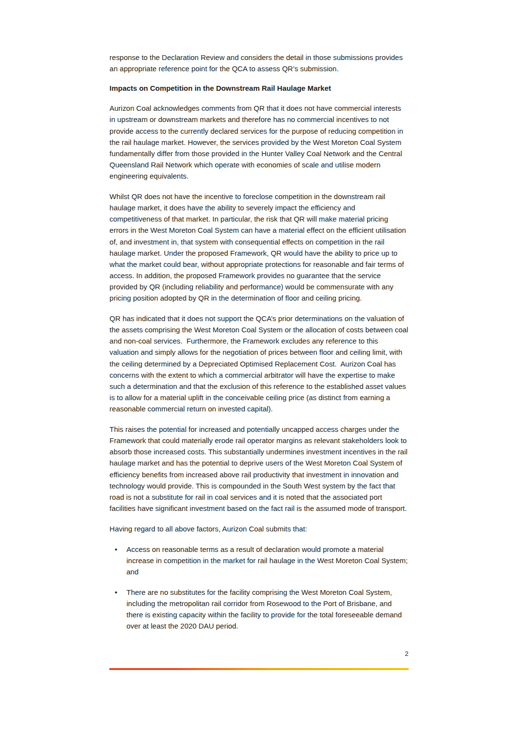response to the Declaration Review and considers the detail in those submissions provides an appropriate reference point for the QCA to assess QR’s submission.
Impacts on Competition in the Downstream Rail Haulage Market
Aurizon Coal acknowledges comments from QR that it does not have commercial interests in upstream or downstream markets and therefore has no commercial incentives to not provide access to the currently declared services for the purpose of reducing competition in the rail haulage market. However, the services provided by the West Moreton Coal System fundamentally differ from those provided in the Hunter Valley Coal Network and the Central Queensland Rail Network which operate with economies of scale and utilise modern engineering equivalents.
Whilst QR does not have the incentive to foreclose competition in the downstream rail haulage market, it does have the ability to severely impact the efficiency and competitiveness of that market. In particular, the risk that QR will make material pricing errors in the West Moreton Coal System can have a material effect on the efficient utilisation of, and investment in, that system with consequential effects on competition in the rail haulage market. Under the proposed Framework, QR would have the ability to price up to what the market could bear, without appropriate protections for reasonable and fair terms of access. In addition, the proposed Framework provides no guarantee that the service provided by QR (including reliability and performance) would be commensurate with any pricing position adopted by QR in the determination of floor and ceiling pricing.
QR has indicated that it does not support the QCA’s prior determinations on the valuation of the assets comprising the West Moreton Coal System or the allocation of costs between coal and non-coal services. Furthermore, the Framework excludes any reference to this valuation and simply allows for the negotiation of prices between floor and ceiling limit, with the ceiling determined by a Depreciated Optimised Replacement Cost. Aurizon Coal has concerns with the extent to which a commercial arbitrator will have the expertise to make such a determination and that the exclusion of this reference to the established asset values is to allow for a material uplift in the conceivable ceiling price (as distinct from earning a reasonable commercial return on invested capital).
This raises the potential for increased and potentially uncapped access charges under the Framework that could materially erode rail operator margins as relevant stakeholders look to absorb those increased costs. This substantially undermines investment incentives in the rail haulage market and has the potential to deprive users of the West Moreton Coal System of efficiency benefits from increased above rail productivity that investment in innovation and technology would provide. This is compounded in the South West system by the fact that road is not a substitute for rail in coal services and it is noted that the associated port facilities have significant investment based on the fact rail is the assumed mode of transport.
Having regard to all above factors, Aurizon Coal submits that:
Access on reasonable terms as a result of declaration would promote a material increase in competition in the market for rail haulage in the West Moreton Coal System; and
There are no substitutes for the facility comprising the West Moreton Coal System, including the metropolitan rail corridor from Rosewood to the Port of Brisbane, and there is existing capacity within the facility to provide for the total foreseeable demand over at least the 2020 DAU period.
2